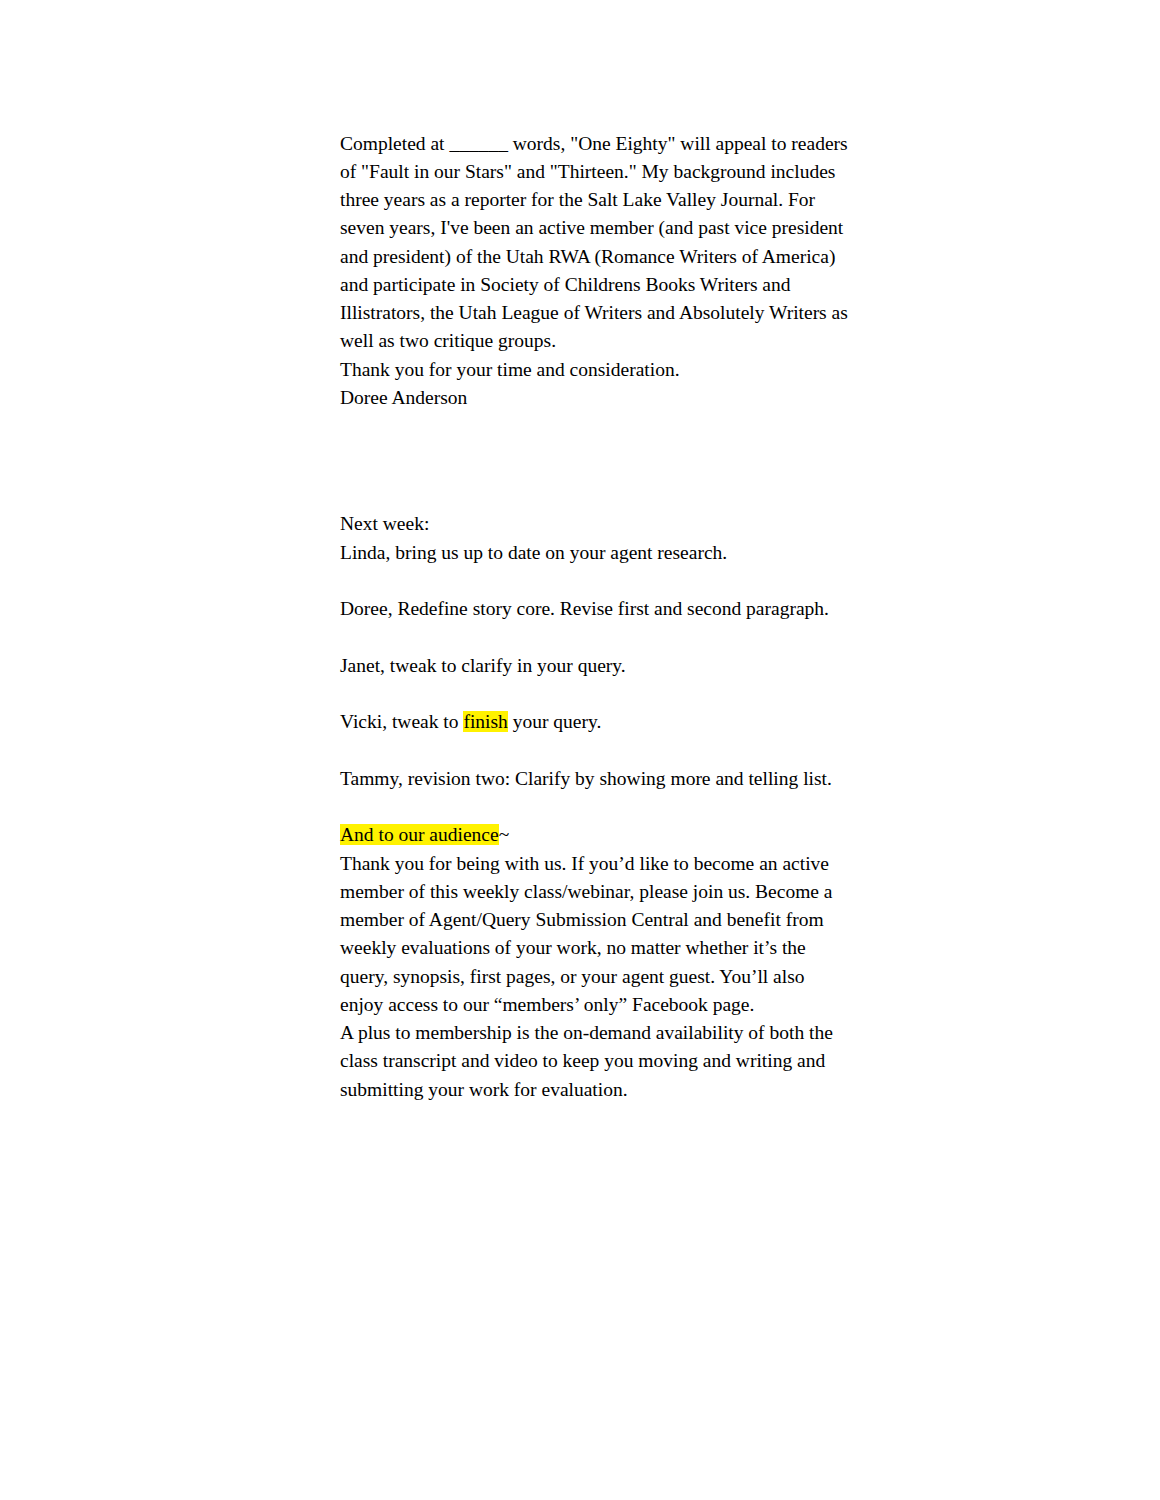Completed at ______ words, "One Eighty" will appeal to readers of "Fault in our Stars" and "Thirteen." My background includes three years as a reporter for the Salt Lake Valley Journal. For seven years, I've been an active member (and past vice president and president) of the Utah RWA (Romance Writers of America) and participate in Society of Childrens Books Writers and Illistrators, the Utah League of Writers and Absolutely Writers as well as two critique groups.
Thank you for your time and consideration.
Doree Anderson
Next week:
Linda, bring us up to date on your agent research.
Doree, Redefine story core. Revise first and second paragraph.
Janet, tweak to clarify in your query.
Vicki, tweak to finish your query.
Tammy, revision two: Clarify by showing more and telling list.
And to our audience~
Thank you for being with us. If you’d like to become an active member of this weekly class/webinar, please join us. Become a member of Agent/Query Submission Central and benefit from weekly evaluations of your work, no matter whether it’s the query, synopsis, first pages, or your agent guest. You’ll also enjoy access to our “members’ only” Facebook page.
A plus to membership is the on-demand availability of both the class transcript and video to keep you moving and writing and submitting your work for evaluation.